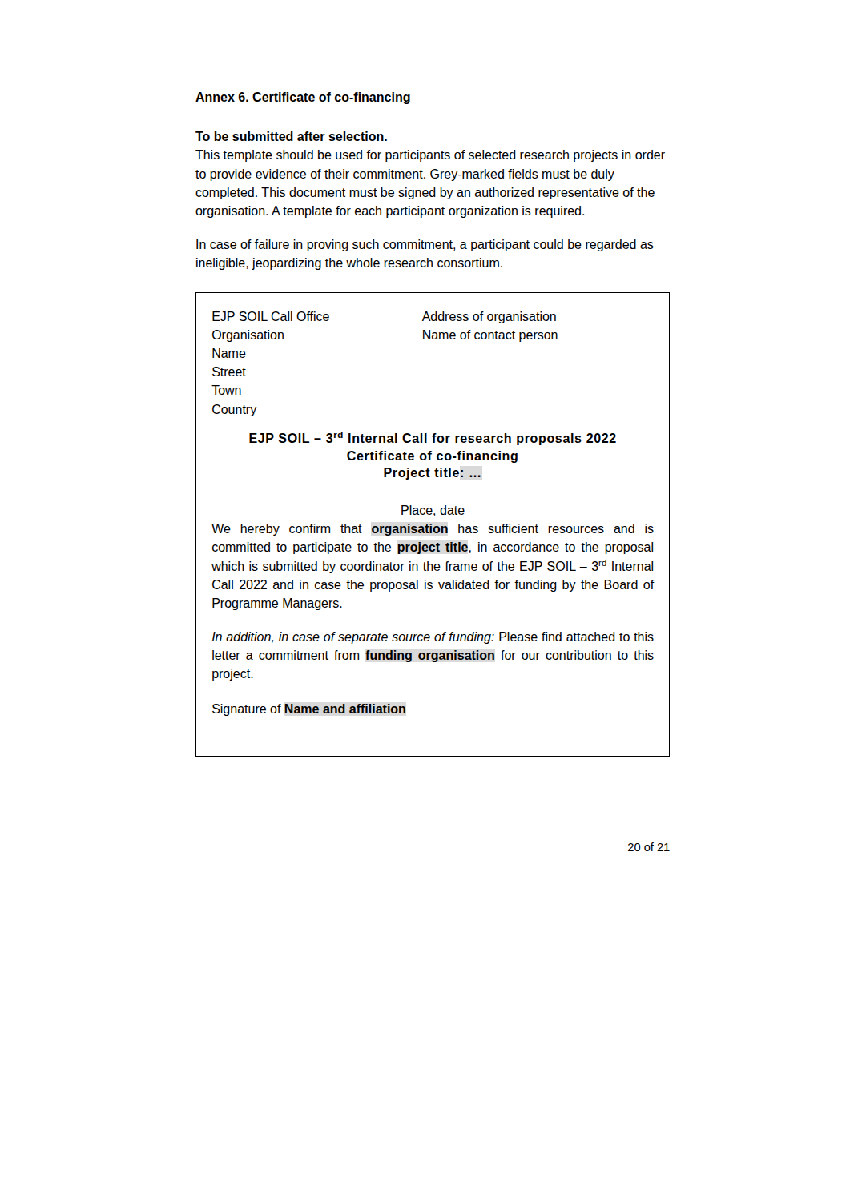Annex 6. Certificate of co-financing
To be submitted after selection.
This template should be used for participants of selected research projects in order to provide evidence of their commitment. Grey-marked fields must be duly completed. This document must be signed by an authorized representative of the organisation. A template for each participant organization is required.
In case of failure in proving such commitment, a participant could be regarded as ineligible, jeopardizing the whole research consortium.
EJP SOIL Call Office
Organisation
Name
Street
Town
Country
Address of organisation
Name of contact person
EJP SOIL – 3rd Internal Call for research proposals 2022 Certificate of co-financing Project title: …
Place, date
We hereby confirm that organisation has sufficient resources and is committed to participate to the project title, in accordance to the proposal which is submitted by coordinator in the frame of the EJP SOIL – 3rd Internal Call 2022 and in case the proposal is validated for funding by the Board of Programme Managers.
In addition, in case of separate source of funding: Please find attached to this letter a commitment from funding organisation for our contribution to this project.
Signature of Name and affiliation
20 of 21